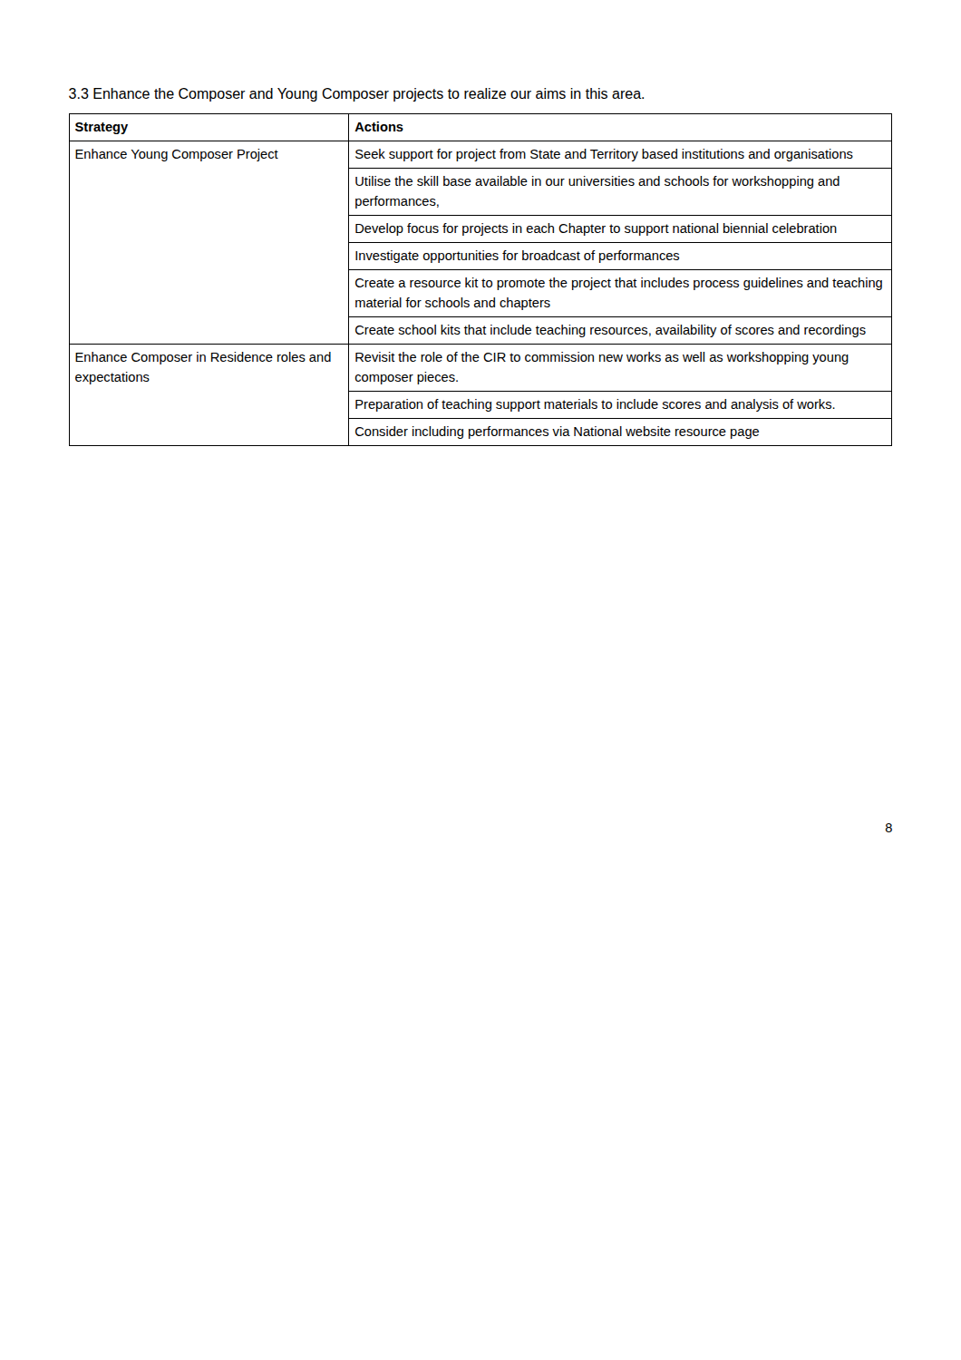3.3 Enhance the Composer and Young Composer projects to realize our aims in this area.
| Strategy | Actions |
| --- | --- |
| Enhance Young Composer Project | Seek support for project from State and Territory based institutions and organisations |
| Utilise the skill base available in our universities and schools for workshopping and performances, |
| Develop focus for projects in each Chapter to support national biennial celebration |
| Investigate opportunities for broadcast of performances |
| Create a resource kit to promote the project that includes process guidelines and teaching material for schools and chapters |
| Create school kits that include teaching resources, availability of scores and recordings |
| Enhance Composer in Residence roles and expectations | Revisit the role of the CIR to commission new works as well as workshopping young composer pieces. |
| Preparation of teaching support materials to include scores and analysis of works. |
| Consider including performances via National website resource page |
8